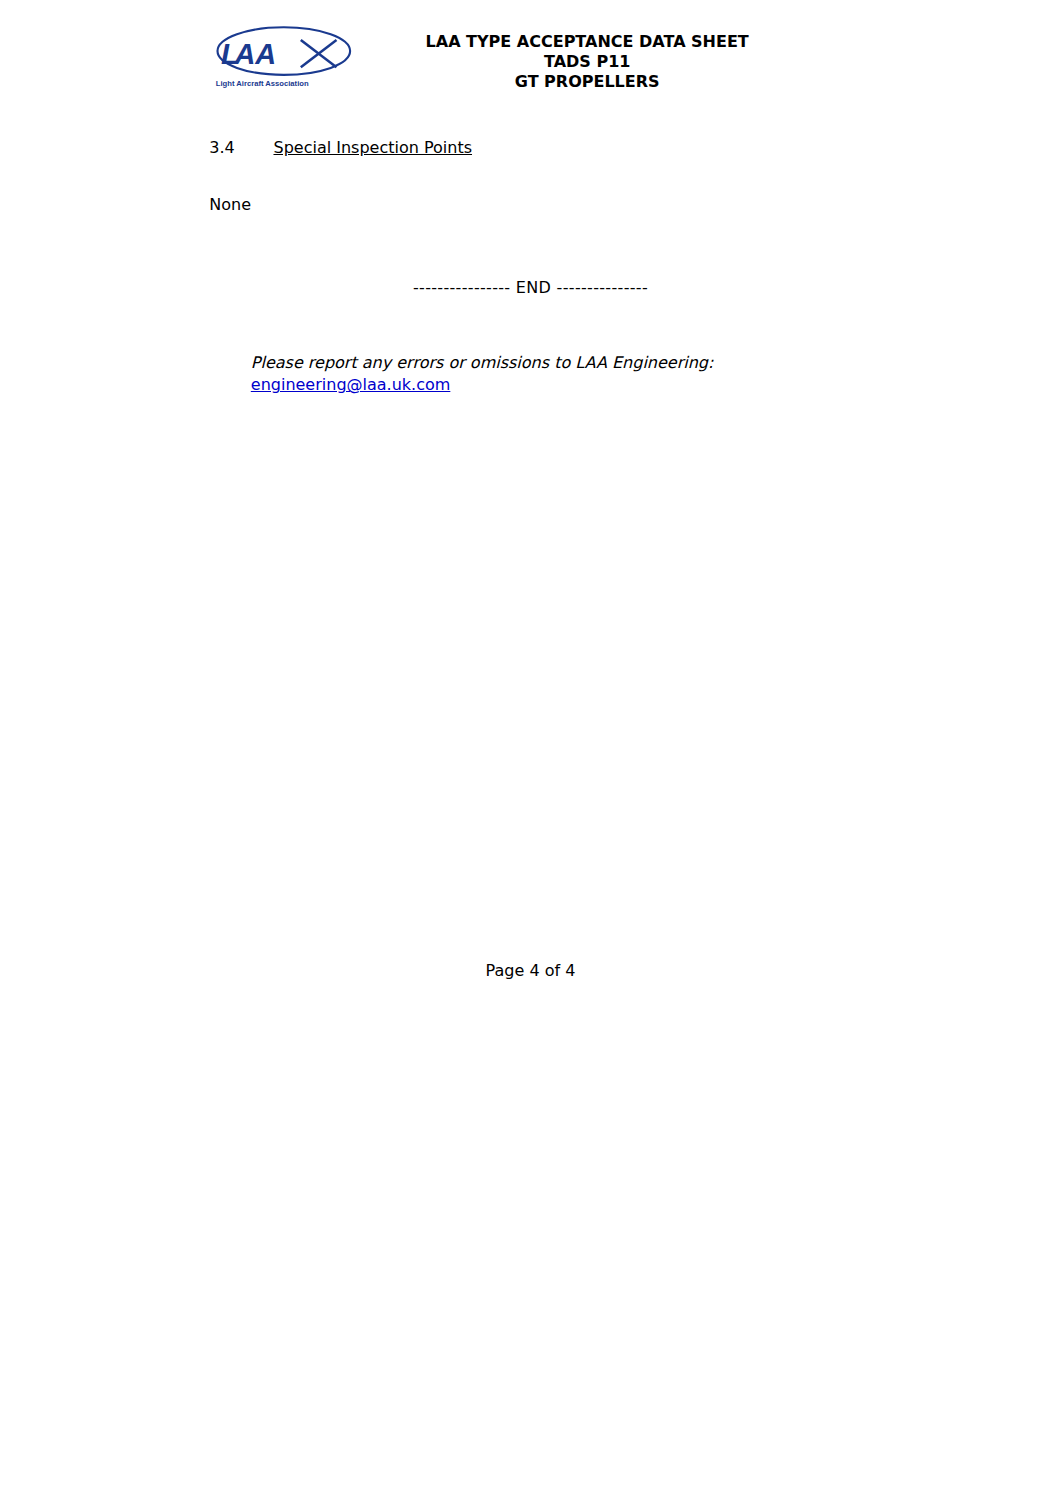AA L Light Aircraft Association
LAA TYPE ACCEPTANCE DATA SHEET
TADS P11
GT PROPELLERS
3.4 Special Inspection Points
None
---------------- END ---------------
Please report any errors or omissions to LAA Engineering: engineering@laa.uk.com
Page 4 of 4